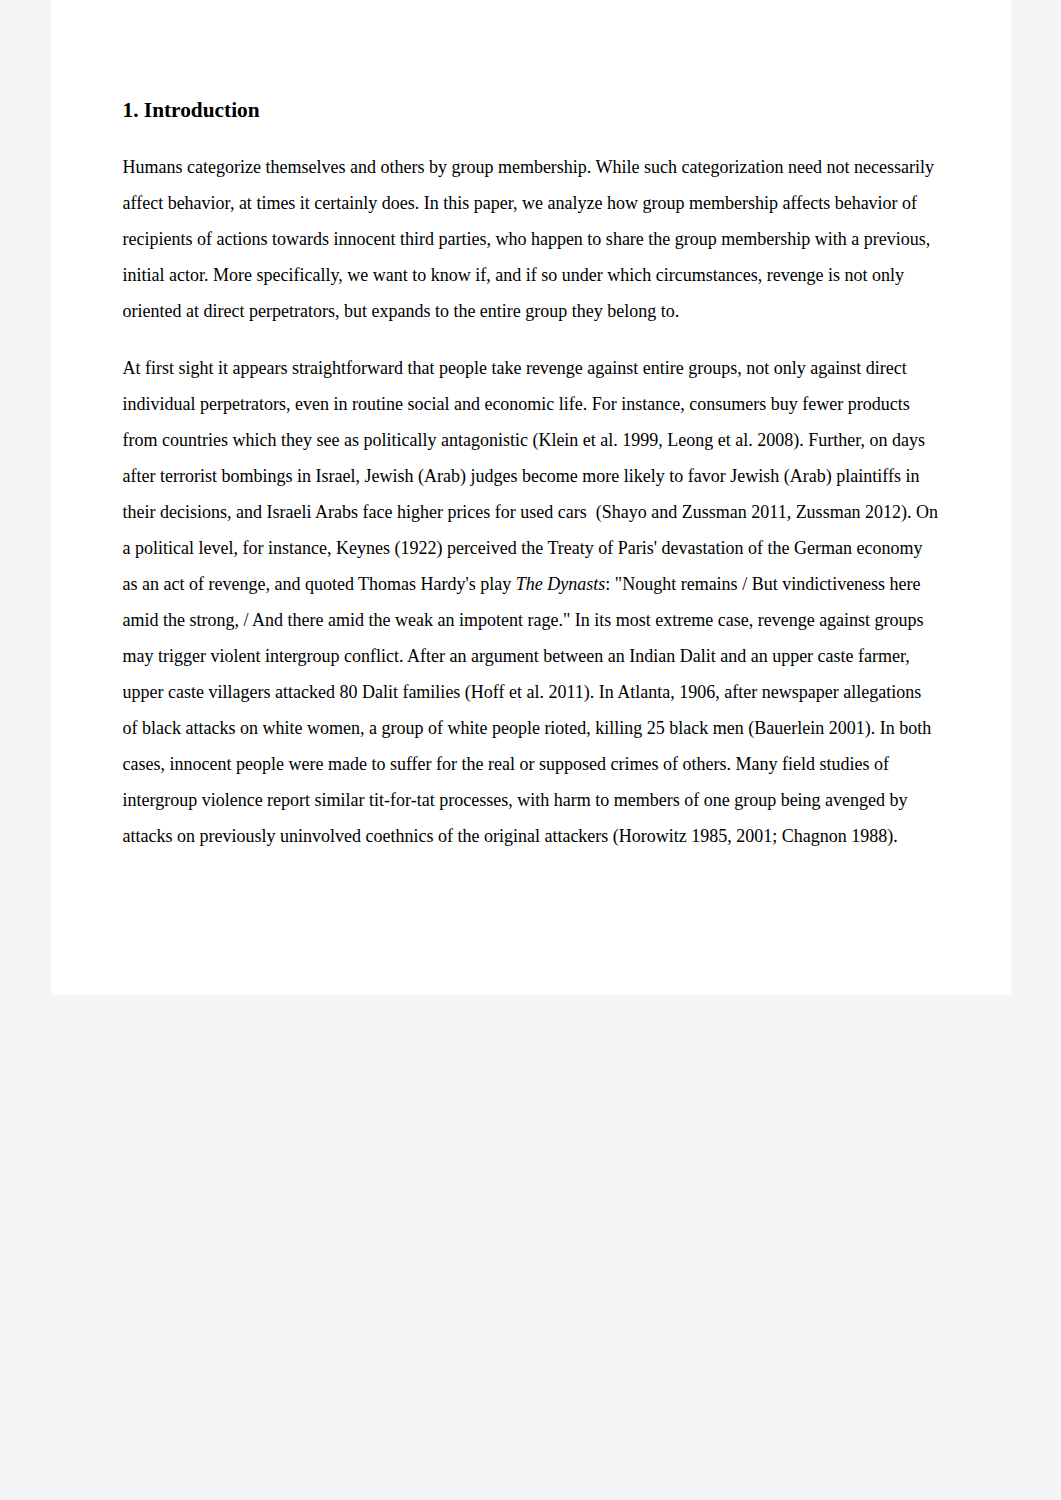1. Introduction
Humans categorize themselves and others by group membership. While such categorization need not necessarily affect behavior, at times it certainly does. In this paper, we analyze how group membership affects behavior of recipients of actions towards innocent third parties, who happen to share the group membership with a previous, initial actor. More specifically, we want to know if, and if so under which circumstances, revenge is not only oriented at direct perpetrators, but expands to the entire group they belong to.
At first sight it appears straightforward that people take revenge against entire groups, not only against direct individual perpetrators, even in routine social and economic life. For instance, consumers buy fewer products from countries which they see as politically antagonistic (Klein et al. 1999, Leong et al. 2008). Further, on days after terrorist bombings in Israel, Jewish (Arab) judges become more likely to favor Jewish (Arab) plaintiffs in their decisions, and Israeli Arabs face higher prices for used cars (Shayo and Zussman 2011, Zussman 2012). On a political level, for instance, Keynes (1922) perceived the Treaty of Paris' devastation of the German economy as an act of revenge, and quoted Thomas Hardy's play The Dynasts: "Nought remains / But vindictiveness here amid the strong, / And there amid the weak an impotent rage." In its most extreme case, revenge against groups may trigger violent intergroup conflict. After an argument between an Indian Dalit and an upper caste farmer, upper caste villagers attacked 80 Dalit families (Hoff et al. 2011). In Atlanta, 1906, after newspaper allegations of black attacks on white women, a group of white people rioted, killing 25 black men (Bauerlein 2001). In both cases, innocent people were made to suffer for the real or supposed crimes of others. Many field studies of intergroup violence report similar tit-for-tat processes, with harm to members of one group being avenged by attacks on previously uninvolved coethnics of the original attackers (Horowitz 1985, 2001; Chagnon 1988).